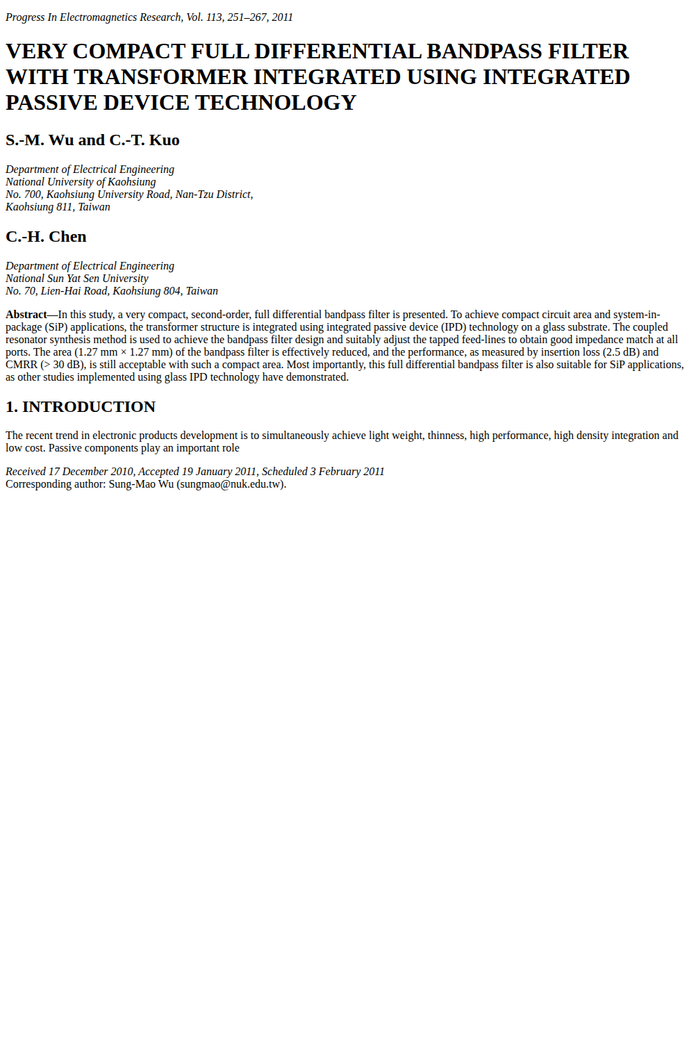Progress In Electromagnetics Research, Vol. 113, 251–267, 2011
VERY COMPACT FULL DIFFERENTIAL BANDPASS FILTER WITH TRANSFORMER INTEGRATED USING INTEGRATED PASSIVE DEVICE TECHNOLOGY
S.-M. Wu and C.-T. Kuo
Department of Electrical Engineering
National University of Kaohsiung
No. 700, Kaohsiung University Road, Nan-Tzu District,
Kaohsiung 811, Taiwan
C.-H. Chen
Department of Electrical Engineering
National Sun Yat Sen University
No. 70, Lien-Hai Road, Kaohsiung 804, Taiwan
Abstract—In this study, a very compact, second-order, full differential bandpass filter is presented. To achieve compact circuit area and system-in-package (SiP) applications, the transformer structure is integrated using integrated passive device (IPD) technology on a glass substrate. The coupled resonator synthesis method is used to achieve the bandpass filter design and suitably adjust the tapped feed-lines to obtain good impedance match at all ports. The area (1.27 mm × 1.27 mm) of the bandpass filter is effectively reduced, and the performance, as measured by insertion loss (2.5 dB) and CMRR (> 30 dB), is still acceptable with such a compact area. Most importantly, this full differential bandpass filter is also suitable for SiP applications, as other studies implemented using glass IPD technology have demonstrated.
1. INTRODUCTION
The recent trend in electronic products development is to simultaneously achieve light weight, thinness, high performance, high density integration and low cost. Passive components play an important role
Received 17 December 2010, Accepted 19 January 2011, Scheduled 3 February 2011
Corresponding author: Sung-Mao Wu (sungmao@nuk.edu.tw).